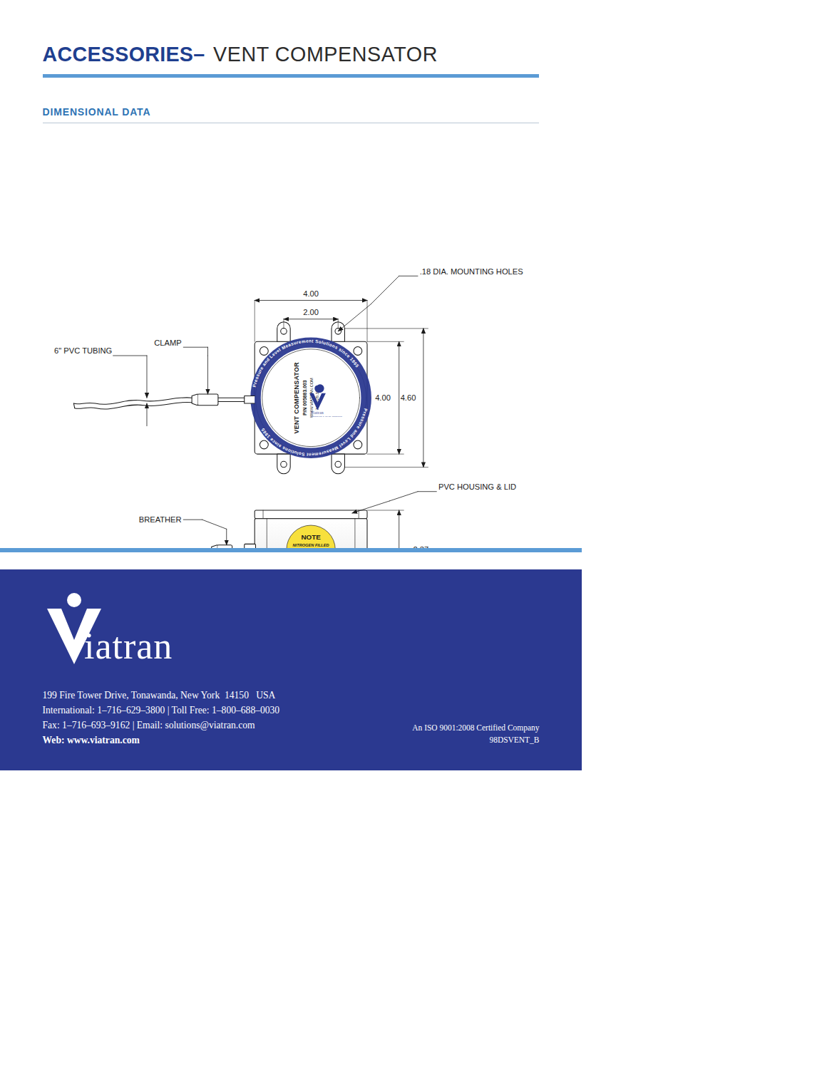Accessories–Vent Compensator
Dimensional Data
NOTE NITROGEN FILLED Don't open tube clamp until attached to rigid breather tube. Pressure and Level Measurement Solutions since 1965 Pressure and Level Measurement Solutions since 1965 VENT COMPENSATOR P/N 005883.003 WWW.VIATRAN.COM 716.629.3800 Viatran PRESSURE & LEVEL SENSORS 4.00 2.00 4.00 4.60 2.37 6" PVC TUBING CLAMP .18 DIA. MOUNTING HOLES BREATHER PVC HOUSING & LID
iatran
199 Fire Tower Drive, Tonawanda, New York 14150 USA
International: 1–716–629–3800 | Toll Free: 1–800–688–0030
Fax: 1–716–693–9162 | Email: solutions@viatran.com
Web: www.viatran.com
An ISO 9001:2008 Certified Company
98DSVENT_B